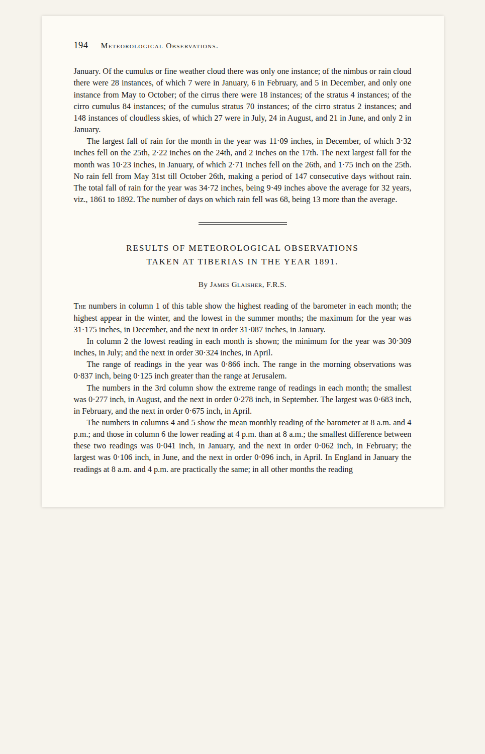194 Meteorological Observations.
January. Of the cumulus or fine weather cloud there was only one instance; of the nimbus or rain cloud there were 28 instances, of which 7 were in January, 6 in February, and 5 in December, and only one instance from May to October; of the cirrus there were 18 instances; of the stratus 4 instances; of the cirro cumulus 84 instances; of the cumulus stratus 70 instances; of the cirro stratus 2 instances; and 148 instances of cloudless skies, of which 27 were in July, 24 in August, and 21 in June, and only 2 in January.
The largest fall of rain for the month in the year was 11·09 inches, in December, of which 3·32 inches fell on the 25th, 2·22 inches on the 24th, and 2 inches on the 17th. The next largest fall for the month was 10·23 inches, in January, of which 2·71 inches fell on the 26th, and 1·75 inch on the 25th. No rain fell from May 31st till October 26th, making a period of 147 consecutive days without rain. The total fall of rain for the year was 34·72 inches, being 9·49 inches above the average for 32 years, viz., 1861 to 1892. The number of days on which rain fell was 68, being 13 more than the average.
RESULTS OF METEOROLOGICAL OBSERVATIONS
TAKEN AT TIBERIAS IN THE YEAR 1891.
By James Glaisher, F.R.S.
The numbers in column 1 of this table show the highest reading of the barometer in each month; the highest appear in the winter, and the lowest in the summer months; the maximum for the year was 31·175 inches, in December, and the next in order 31·087 inches, in January.
In column 2 the lowest reading in each month is shown; the minimum for the year was 30·309 inches, in July; and the next in order 30·324 inches, in April.
The range of readings in the year was 0·866 inch. The range in the morning observations was 0·837 inch, being 0·125 inch greater than the range at Jerusalem.
The numbers in the 3rd column show the extreme range of readings in each month; the smallest was 0·277 inch, in August, and the next in order 0·278 inch, in September. The largest was 0·683 inch, in February, and the next in order 0·675 inch, in April.
The numbers in columns 4 and 5 show the mean monthly reading of the barometer at 8 a.m. and 4 p.m.; and those in column 6 the lower reading at 4 p.m. than at 8 a.m.; the smallest difference between these two readings was 0·041 inch, in January, and the next in order 0·062 inch, in February; the largest was 0·106 inch, in June, and the next in order 0·096 inch, in April. In England in January the readings at 8 a.m. and 4 p.m. are practically the same; in all other months the reading